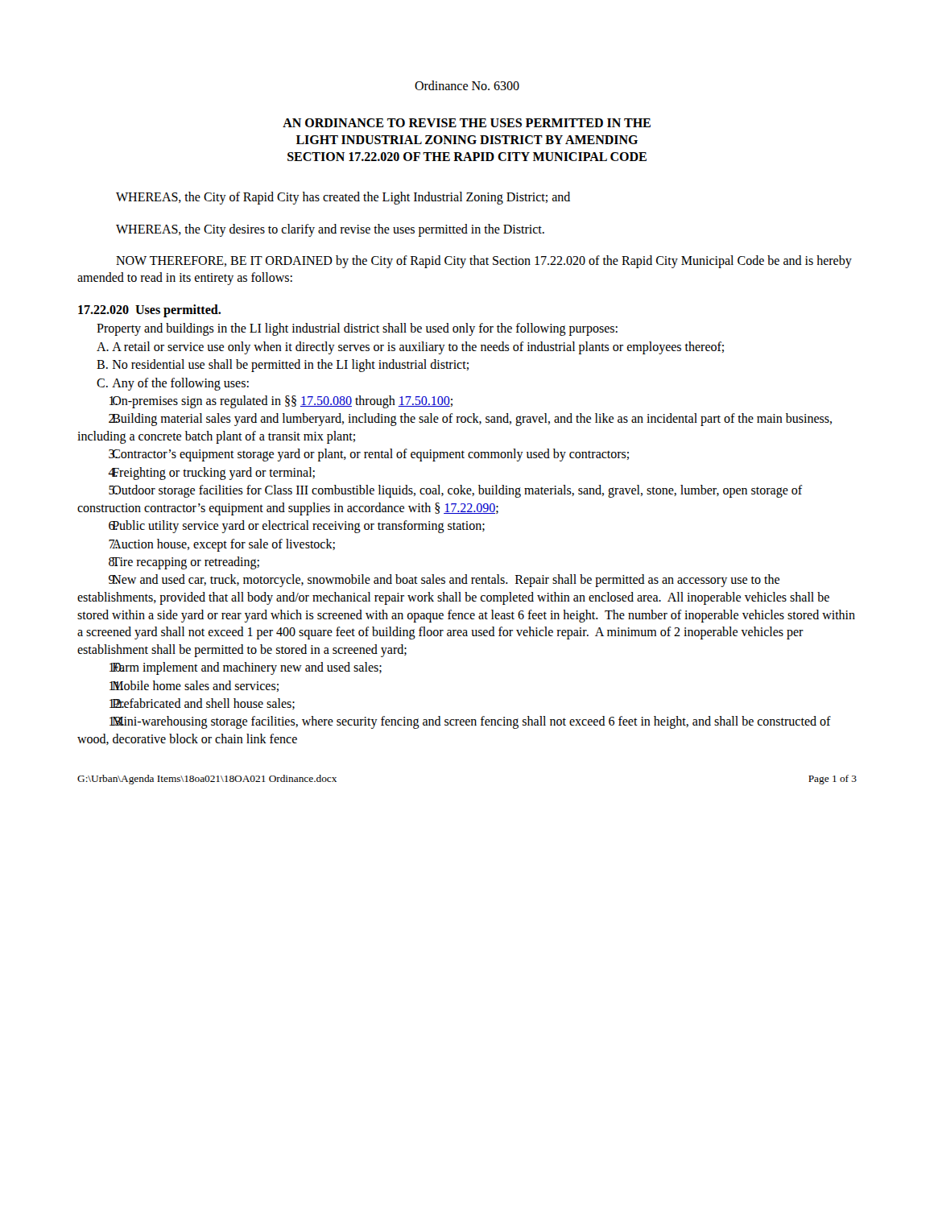Ordinance No. 6300
An Ordinance to Revise the Uses Permitted in the Light Industrial Zoning District by Amending Section 17.22.020 of the Rapid City Municipal Code
WHEREAS, the City of Rapid City has created the Light Industrial Zoning District; and
WHEREAS, the City desires to clarify and revise the uses permitted in the District.
NOW THEREFORE, BE IT ORDAINED by the City of Rapid City that Section 17.22.020 of the Rapid City Municipal Code be and is hereby amended to read in its entirety as follows:
17.22.020 Uses permitted.
Property and buildings in the LI light industrial district shall be used only for the following purposes:
A. A retail or service use only when it directly serves or is auxiliary to the needs of industrial plants or employees thereof;
B. No residential use shall be permitted in the LI light industrial district;
C. Any of the following uses:
1. On-premises sign as regulated in §§ 17.50.080 through 17.50.100;
2. Building material sales yard and lumberyard, including the sale of rock, sand, gravel, and the like as an incidental part of the main business, including a concrete batch plant of a transit mix plant;
3. Contractor’s equipment storage yard or plant, or rental of equipment commonly used by contractors;
4. Freighting or trucking yard or terminal;
5. Outdoor storage facilities for Class III combustible liquids, coal, coke, building materials, sand, gravel, stone, lumber, open storage of construction contractor’s equipment and supplies in accordance with § 17.22.090;
6. Public utility service yard or electrical receiving or transforming station;
7. Auction house, except for sale of livestock;
8. Tire recapping or retreading;
9. New and used car, truck, motorcycle, snowmobile and boat sales and rentals. Repair shall be permitted as an accessory use to the establishments, provided that all body and/or mechanical repair work shall be completed within an enclosed area. All inoperable vehicles shall be stored within a side yard or rear yard which is screened with an opaque fence at least 6 feet in height. The number of inoperable vehicles stored within a screened yard shall not exceed 1 per 400 square feet of building floor area used for vehicle repair. A minimum of 2 inoperable vehicles per establishment shall be permitted to be stored in a screened yard;
10. Farm implement and machinery new and used sales;
11. Mobile home sales and services;
12. Prefabricated and shell house sales;
13. Mini-warehousing storage facilities, where security fencing and screen fencing shall not exceed 6 feet in height, and shall be constructed of wood, decorative block or chain link fence
G:\Urban\Agenda Items\18oa021\18OA021 Ordinance.docx Page 1 of 3